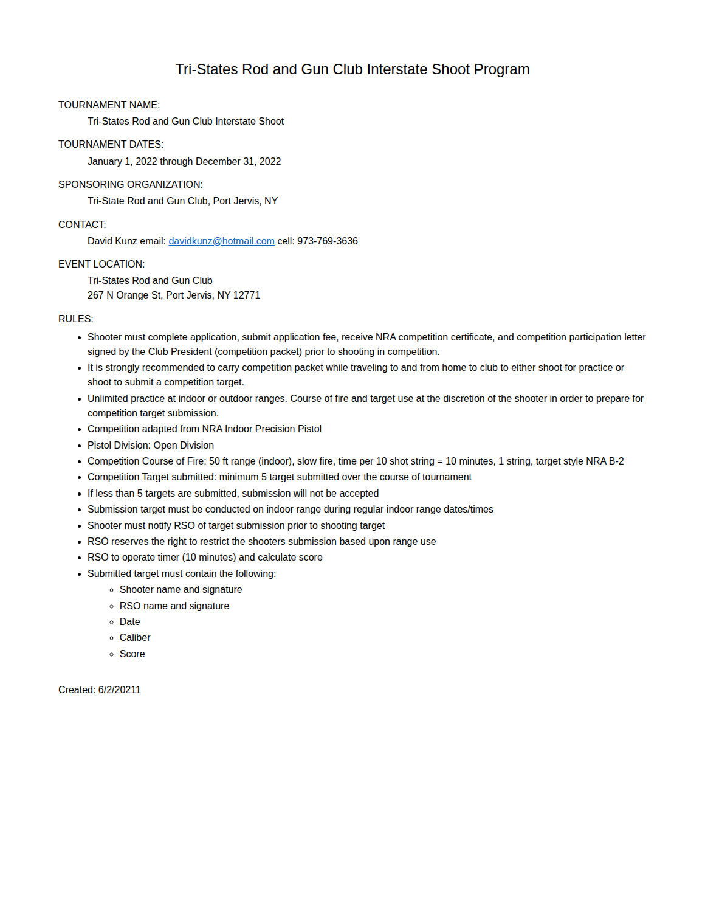Tri-States Rod and Gun Club Interstate Shoot Program
TOURNAMENT NAME:
Tri-States Rod and Gun Club Interstate Shoot
TOURNAMENT DATES:
January 1, 2022 through December 31, 2022
SPONSORING ORGANIZATION:
Tri-State Rod and Gun Club, Port Jervis, NY
CONTACT:
David Kunz email: davidkunz@hotmail.com cell: 973-769-3636
EVENT LOCATION:
Tri-States Rod and Gun Club
267 N Orange St, Port Jervis, NY 12771
RULES:
Shooter must complete application, submit application fee, receive NRA competition certificate, and competition participation letter signed by the Club President (competition packet) prior to shooting in competition.
It is strongly recommended to carry competition packet while traveling to and from home to club to either shoot for practice or shoot to submit a competition target.
Unlimited practice at indoor or outdoor ranges. Course of fire and target use at the discretion of the shooter in order to prepare for competition target submission.
Competition adapted from NRA Indoor Precision Pistol
Pistol Division: Open Division
Competition Course of Fire: 50 ft range (indoor), slow fire, time per 10 shot string = 10 minutes, 1 string, target style NRA B-2
Competition Target submitted: minimum 5 target submitted over the course of tournament
If less than 5 targets are submitted, submission will not be accepted
Submission target must be conducted on indoor range during regular indoor range dates/times
Shooter must notify RSO of target submission prior to shooting target
RSO reserves the right to restrict the shooters submission based upon range use
RSO to operate timer (10 minutes) and calculate score
Submitted target must contain the following:
Shooter name and signature
RSO name and signature
Date
Caliber
Score
Created: 6/2/20211